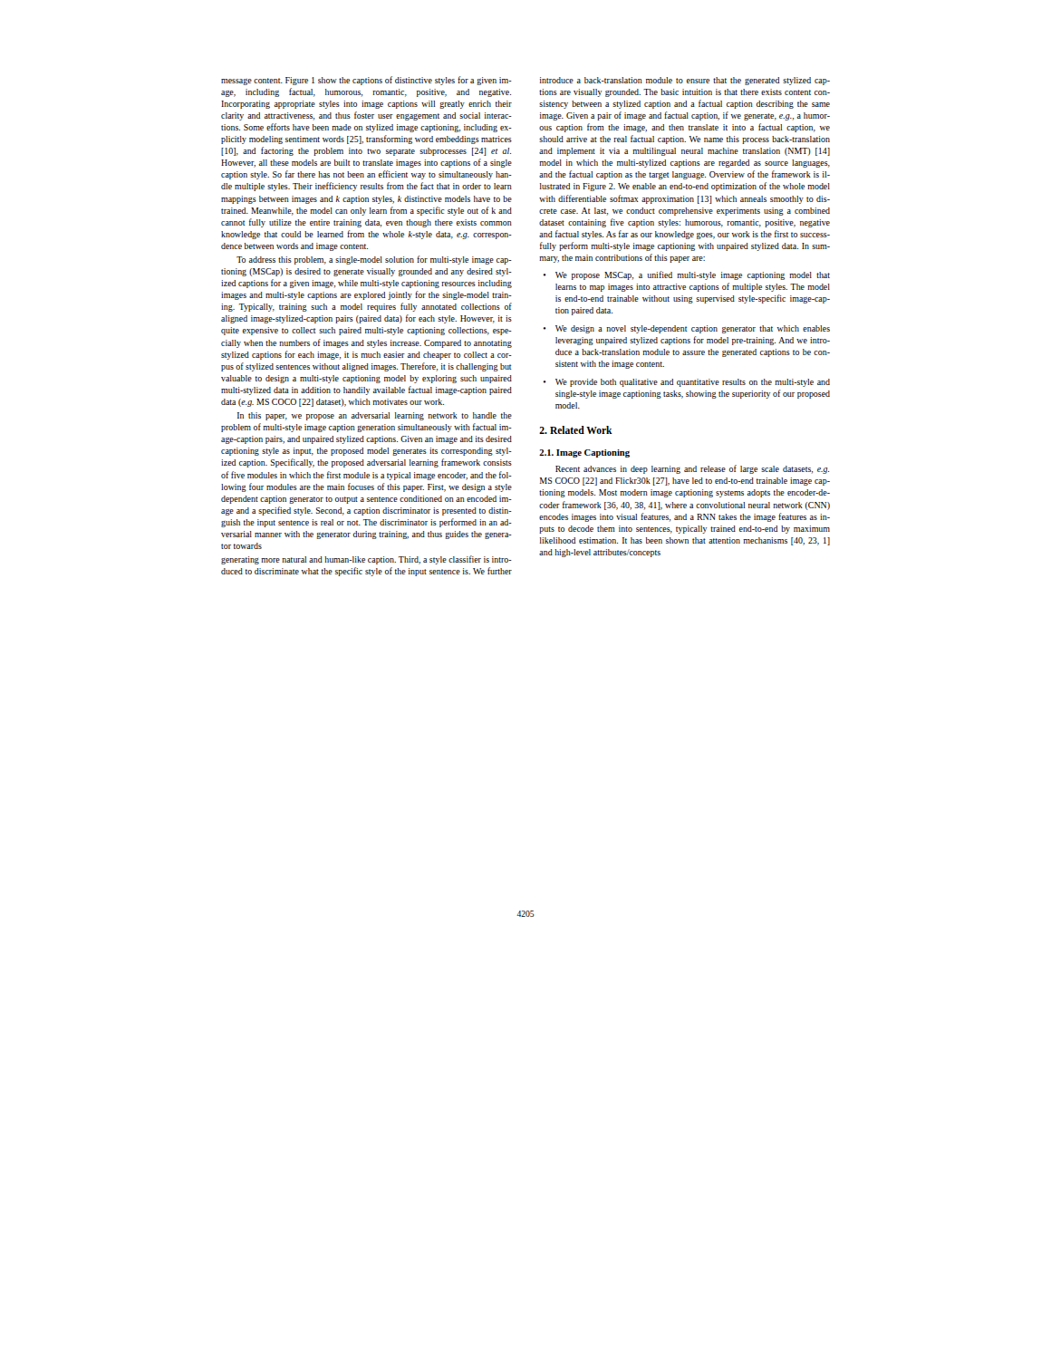message content. Figure 1 show the captions of distinctive styles for a given image, including factual, humorous, romantic, positive, and negative. Incorporating appropriate styles into image captions will greatly enrich their clarity and attractiveness, and thus foster user engagement and social interactions. Some efforts have been made on stylized image captioning, including explicitly modeling sentiment words [25], transforming word embeddings matrices [10], and factoring the problem into two separate subprocesses [24] et al. However, all these models are built to translate images into captions of a single caption style. So far there has not been an efficient way to simultaneously handle multiple styles. Their inefficiency results from the fact that in order to learn mappings between images and k caption styles, k distinctive models have to be trained. Meanwhile, the model can only learn from a specific style out of k and cannot fully utilize the entire training data, even though there exists common knowledge that could be learned from the whole k-style data, e.g. correspondence between words and image content.
To address this problem, a single-model solution for multi-style image captioning (MSCap) is desired to generate visually grounded and any desired stylized captions for a given image, while multi-style captioning resources including images and multi-style captions are explored jointly for the single-model training. Typically, training such a model requires fully annotated collections of aligned image-stylized-caption pairs (paired data) for each style. However, it is quite expensive to collect such paired multi-style captioning collections, especially when the numbers of images and styles increase. Compared to annotating stylized captions for each image, it is much easier and cheaper to collect a corpus of stylized sentences without aligned images. Therefore, it is challenging but valuable to design a multi-style captioning model by exploring such unpaired multi-stylized data in addition to handily available factual image-caption paired data (e.g. MS COCO [22] dataset), which motivates our work.
In this paper, we propose an adversarial learning network to handle the problem of multi-style image caption generation simultaneously with factual image-caption pairs, and unpaired stylized captions. Given an image and its desired captioning style as input, the proposed model generates its corresponding stylized caption. Specifically, the proposed adversarial learning framework consists of five modules in which the first module is a typical image encoder, and the following four modules are the main focuses of this paper. First, we design a style dependent caption generator to output a sentence conditioned on an encoded image and a specified style. Second, a caption discriminator is presented to distinguish the input sentence is real or not. The discriminator is performed in an adversarial manner with the generator during training, and thus guides the generator towards
generating more natural and human-like caption. Third, a style classifier is introduced to discriminate what the specific style of the input sentence is. We further introduce a back-translation module to ensure that the generated stylized captions are visually grounded. The basic intuition is that there exists content consistency between a stylized caption and a factual caption describing the same image. Given a pair of image and factual caption, if we generate, e.g., a humorous caption from the image, and then translate it into a factual caption, we should arrive at the real factual caption. We name this process back-translation and implement it via a multilingual neural machine translation (NMT) [14] model in which the multi-stylized captions are regarded as source languages, and the factual caption as the target language. Overview of the framework is illustrated in Figure 2. We enable an end-to-end optimization of the whole model with differentiable softmax approximation [13] which anneals smoothly to discrete case. At last, we conduct comprehensive experiments using a combined dataset containing five caption styles: humorous, romantic, positive, negative and factual styles. As far as our knowledge goes, our work is the first to successfully perform multi-style image captioning with unpaired stylized data. In summary, the main contributions of this paper are:
We propose MSCap, a unified multi-style image captioning model that learns to map images into attractive captions of multiple styles. The model is end-to-end trainable without using supervised style-specific image-caption paired data.
We design a novel style-dependent caption generator that which enables leveraging unpaired stylized captions for model pre-training. And we introduce a back-translation module to assure the generated captions to be consistent with the image content.
We provide both qualitative and quantitative results on the multi-style and single-style image captioning tasks, showing the superiority of our proposed model.
2. Related Work
2.1. Image Captioning
Recent advances in deep learning and release of large scale datasets, e.g. MS COCO [22] and Flickr30k [27], have led to end-to-end trainable image captioning models. Most modern image captioning systems adopts the encoder-decoder framework [36, 40, 38, 41], where a convolutional neural network (CNN) encodes images into visual features, and a RNN takes the image features as inputs to decode them into sentences, typically trained end-to-end by maximum likelihood estimation. It has been shown that attention mechanisms [40, 23, 1] and high-level attributes/concepts
4205